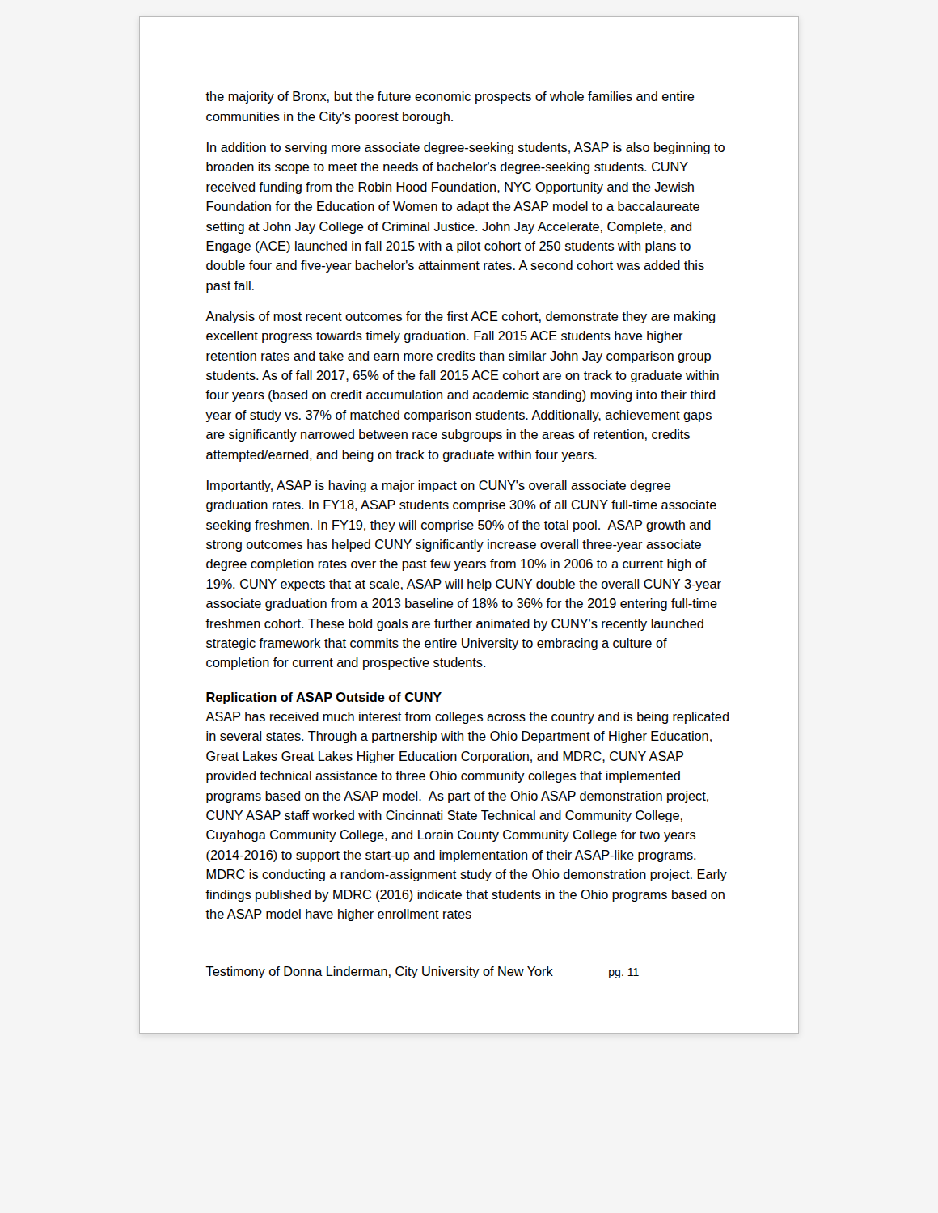the majority of Bronx, but the future economic prospects of whole families and entire communities in the City's poorest borough.
In addition to serving more associate degree-seeking students, ASAP is also beginning to broaden its scope to meet the needs of bachelor's degree-seeking students. CUNY received funding from the Robin Hood Foundation, NYC Opportunity and the Jewish Foundation for the Education of Women to adapt the ASAP model to a baccalaureate setting at John Jay College of Criminal Justice. John Jay Accelerate, Complete, and Engage (ACE) launched in fall 2015 with a pilot cohort of 250 students with plans to double four and five-year bachelor's attainment rates. A second cohort was added this past fall.
Analysis of most recent outcomes for the first ACE cohort, demonstrate they are making excellent progress towards timely graduation. Fall 2015 ACE students have higher retention rates and take and earn more credits than similar John Jay comparison group students. As of fall 2017, 65% of the fall 2015 ACE cohort are on track to graduate within four years (based on credit accumulation and academic standing) moving into their third year of study vs. 37% of matched comparison students. Additionally, achievement gaps are significantly narrowed between race subgroups in the areas of retention, credits attempted/earned, and being on track to graduate within four years.
Importantly, ASAP is having a major impact on CUNY's overall associate degree graduation rates. In FY18, ASAP students comprise 30% of all CUNY full-time associate seeking freshmen. In FY19, they will comprise 50% of the total pool. ASAP growth and strong outcomes has helped CUNY significantly increase overall three-year associate degree completion rates over the past few years from 10% in 2006 to a current high of 19%. CUNY expects that at scale, ASAP will help CUNY double the overall CUNY 3-year associate graduation from a 2013 baseline of 18% to 36% for the 2019 entering full-time freshmen cohort. These bold goals are further animated by CUNY's recently launched strategic framework that commits the entire University to embracing a culture of completion for current and prospective students.
Replication of ASAP Outside of CUNY
ASAP has received much interest from colleges across the country and is being replicated in several states. Through a partnership with the Ohio Department of Higher Education, Great Lakes Great Lakes Higher Education Corporation, and MDRC, CUNY ASAP provided technical assistance to three Ohio community colleges that implemented programs based on the ASAP model. As part of the Ohio ASAP demonstration project, CUNY ASAP staff worked with Cincinnati State Technical and Community College, Cuyahoga Community College, and Lorain County Community College for two years (2014-2016) to support the start-up and implementation of their ASAP-like programs. MDRC is conducting a random-assignment study of the Ohio demonstration project. Early findings published by MDRC (2016) indicate that students in the Ohio programs based on the ASAP model have higher enrollment rates
Testimony of Donna Linderman, City University of New York pg. 11